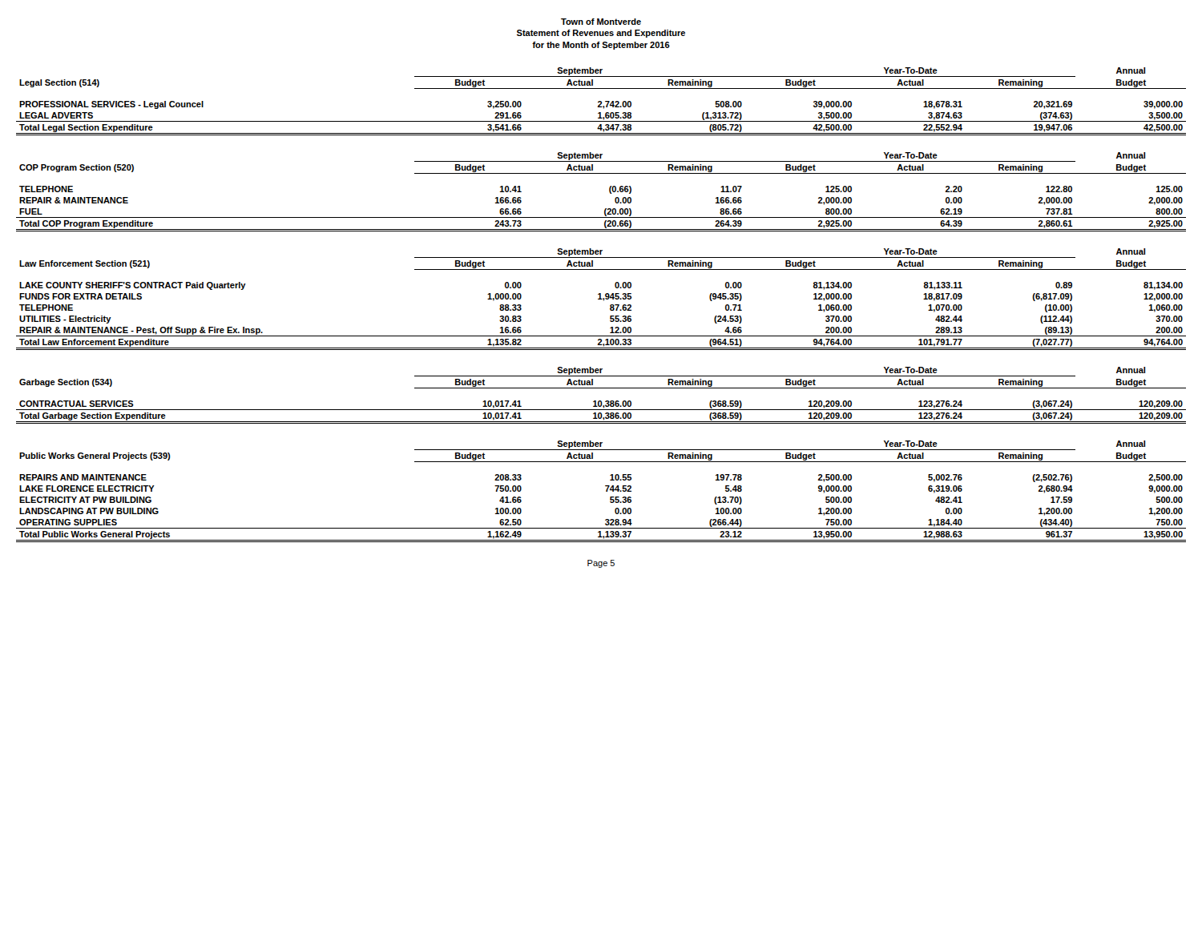Town of Montverde
Statement of Revenues and Expenditure
for the Month of September 2016
| | September | Year-To-Date | Annual |
| Legal Section (514) | Budget | Actual | Remaining | Budget | Actual | Remaining | Budget |
| PROFESSIONAL SERVICES - Legal Councel | 3,250.00 | 2,742.00 | 508.00 | 39,000.00 | 18,678.31 | 20,321.69 | 39,000.00 |
| LEGAL ADVERTS | 291.66 | 1,605.38 | (1,313.72) | 3,500.00 | 3,874.63 | (374.63) | 3,500.00 |
| Total Legal Section Expenditure | 3,541.66 | 4,347.38 | (805.72) | 42,500.00 | 22,552.94 | 19,947.06 | 42,500.00 |
| | September | Year-To-Date | Annual |
| COP Program Section (520) | Budget | Actual | Remaining | Budget | Actual | Remaining | Budget |
| TELEPHONE | 10.41 | (0.66) | 11.07 | 125.00 | 2.20 | 122.80 | 125.00 |
| REPAIR & MAINTENANCE | 166.66 | 0.00 | 166.66 | 2,000.00 | 0.00 | 2,000.00 | 2,000.00 |
| FUEL | 66.66 | (20.00) | 86.66 | 800.00 | 62.19 | 737.81 | 800.00 |
| Total COP Program Expenditure | 243.73 | (20.66) | 264.39 | 2,925.00 | 64.39 | 2,860.61 | 2,925.00 |
| | September | Year-To-Date | Annual |
| Law Enforcement Section (521) | Budget | Actual | Remaining | Budget | Actual | Remaining | Budget |
| LAKE COUNTY SHERIFF'S CONTRACT Paid Quarterly | 0.00 | 0.00 | 0.00 | 81,134.00 | 81,133.11 | 0.89 | 81,134.00 |
| FUNDS FOR EXTRA DETAILS | 1,000.00 | 1,945.35 | (945.35) | 12,000.00 | 18,817.09 | (6,817.09) | 12,000.00 |
| TELEPHONE | 88.33 | 87.62 | 0.71 | 1,060.00 | 1,070.00 | (10.00) | 1,060.00 |
| UTILITIES - Electricity | 30.83 | 55.36 | (24.53) | 370.00 | 482.44 | (112.44) | 370.00 |
| REPAIR & MAINTENANCE - Pest, Off Supp & Fire Ex. Insp. | 16.66 | 12.00 | 4.66 | 200.00 | 289.13 | (89.13) | 200.00 |
| Total Law Enforcement Expenditure | 1,135.82 | 2,100.33 | (964.51) | 94,764.00 | 101,791.77 | (7,027.77) | 94,764.00 |
| | September | Year-To-Date | Annual |
| Garbage Section (534) | Budget | Actual | Remaining | Budget | Actual | Remaining | Budget |
| CONTRACTUAL SERVICES | 10,017.41 | 10,386.00 | (368.59) | 120,209.00 | 123,276.24 | (3,067.24) | 120,209.00 |
| Total Garbage Section Expenditure | 10,017.41 | 10,386.00 | (368.59) | 120,209.00 | 123,276.24 | (3,067.24) | 120,209.00 |
| | September | Year-To-Date | Annual |
| Public Works General Projects (539) | Budget | Actual | Remaining | Budget | Actual | Remaining | Budget |
| REPAIRS AND MAINTENANCE | 208.33 | 10.55 | 197.78 | 2,500.00 | 5,002.76 | (2,502.76) | 2,500.00 |
| LAKE FLORENCE ELECTRICITY | 750.00 | 744.52 | 5.48 | 9,000.00 | 6,319.06 | 2,680.94 | 9,000.00 |
| ELECTRICITY AT PW BUILDING | 41.66 | 55.36 | (13.70) | 500.00 | 482.41 | 17.59 | 500.00 |
| LANDSCAPING AT PW BUILDING | 100.00 | 0.00 | 100.00 | 1,200.00 | 0.00 | 1,200.00 | 1,200.00 |
| OPERATING SUPPLIES | 62.50 | 328.94 | (266.44) | 750.00 | 1,184.40 | (434.40) | 750.00 |
| Total Public Works General Projects | 1,162.49 | 1,139.37 | 23.12 | 13,950.00 | 12,988.63 | 961.37 | 13,950.00 |
Page 5